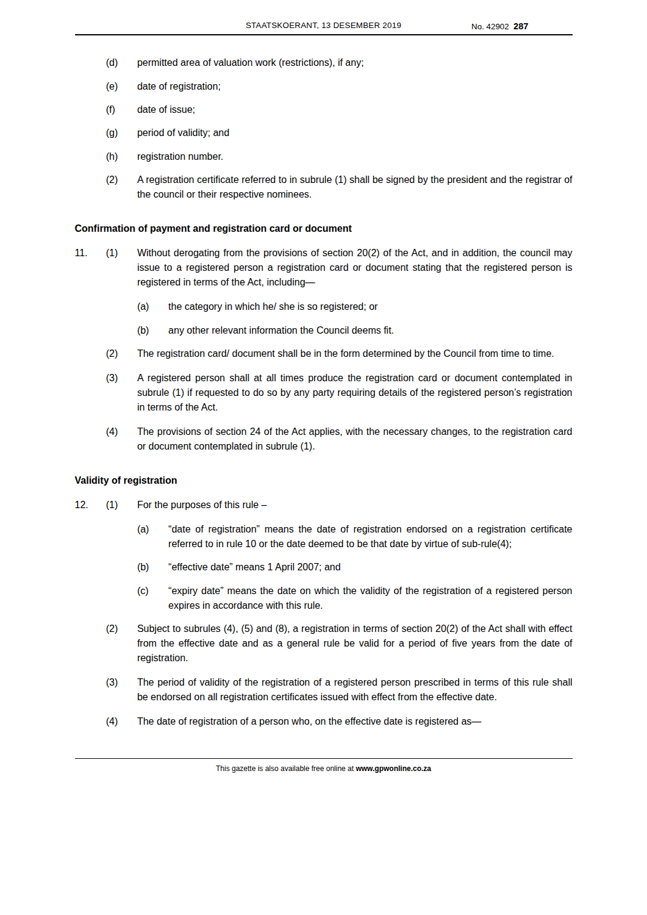STAATSKOERANT, 13 DESEMBER 2019 No. 42902 287
(d) permitted area of valuation work (restrictions), if any;
(e) date of registration;
(f) date of issue;
(g) period of validity; and
(h) registration number.
(2) A registration certificate referred to in subrule (1) shall be signed by the president and the registrar of the council or their respective nominees.
Confirmation of payment and registration card or document
11. (1) Without derogating from the provisions of section 20(2) of the Act, and in addition, the council may issue to a registered person a registration card or document stating that the registered person is registered in terms of the Act, including—
(a) the category in which he/ she is so registered; or
(b) any other relevant information the Council deems fit.
(2) The registration card/ document shall be in the form determined by the Council from time to time.
(3) A registered person shall at all times produce the registration card or document contemplated in subrule (1) if requested to do so by any party requiring details of the registered person’s registration in terms of the Act.
(4) The provisions of section 24 of the Act applies, with the necessary changes, to the registration card or document contemplated in subrule (1).
Validity of registration
12. (1) For the purposes of this rule –
(a) “date of registration” means the date of registration endorsed on a registration certificate referred to in rule 10 or the date deemed to be that date by virtue of sub-rule(4);
(b) “effective date” means 1 April 2007; and
(c) “expiry date” means the date on which the validity of the registration of a registered person expires in accordance with this rule.
(2) Subject to subrules (4), (5) and (8), a registration in terms of section 20(2) of the Act shall with effect from the effective date and as a general rule be valid for a period of five years from the date of registration.
(3) The period of validity of the registration of a registered person prescribed in terms of this rule shall be endorsed on all registration certificates issued with effect from the effective date.
(4) The date of registration of a person who, on the effective date is registered as—
This gazette is also available free online at www.gpwonline.co.za